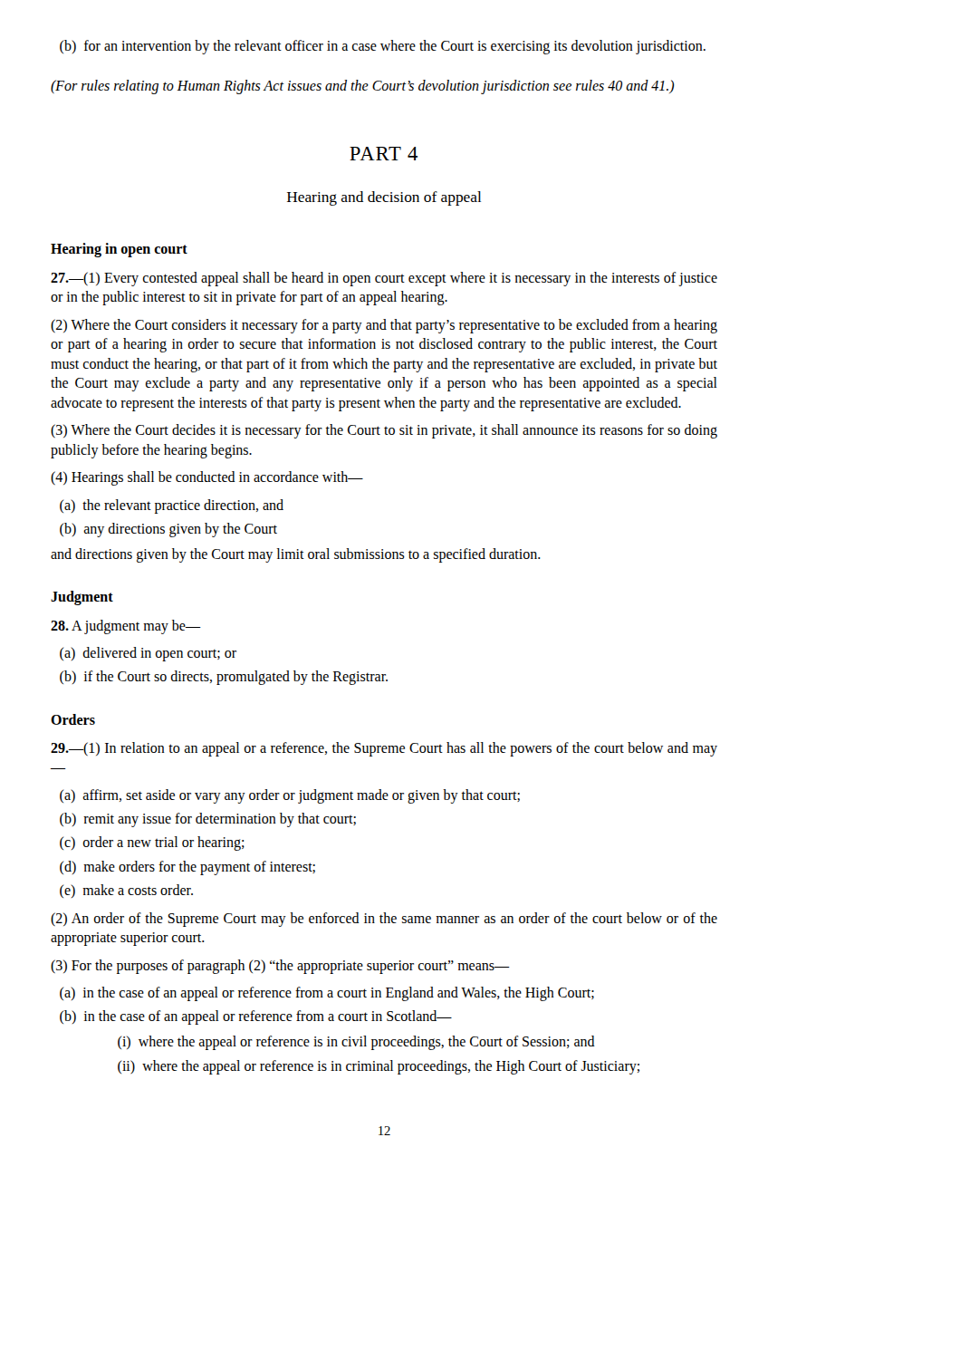(b) for an intervention by the relevant officer in a case where the Court is exercising its devolution jurisdiction.
(For rules relating to Human Rights Act issues and the Court’s devolution jurisdiction see rules 40 and 41.)
PART 4
Hearing and decision of appeal
Hearing in open court
27.—(1) Every contested appeal shall be heard in open court except where it is necessary in the interests of justice or in the public interest to sit in private for part of an appeal hearing.
(2) Where the Court considers it necessary for a party and that party’s representative to be excluded from a hearing or part of a hearing in order to secure that information is not disclosed contrary to the public interest, the Court must conduct the hearing, or that part of it from which the party and the representative are excluded, in private but the Court may exclude a party and any representative only if a person who has been appointed as a special advocate to represent the interests of that party is present when the party and the representative are excluded.
(3) Where the Court decides it is necessary for the Court to sit in private, it shall announce its reasons for so doing publicly before the hearing begins.
(4) Hearings shall be conducted in accordance with—
the relevant practice direction, and
any directions given by the Court
and directions given by the Court may limit oral submissions to a specified duration.
Judgment
28. A judgment may be—
delivered in open court; or
if the Court so directs, promulgated by the Registrar.
Orders
29.—(1) In relation to an appeal or a reference, the Supreme Court has all the powers of the court below and may—
affirm, set aside or vary any order or judgment made or given by that court;
remit any issue for determination by that court;
order a new trial or hearing;
make orders for the payment of interest;
make a costs order.
(2) An order of the Supreme Court may be enforced in the same manner as an order of the court below or of the appropriate superior court.
(3) For the purposes of paragraph (2) “the appropriate superior court” means—
in the case of an appeal or reference from a court in England and Wales, the High Court;
in the case of an appeal or reference from a court in Scotland—
where the appeal or reference is in civil proceedings, the Court of Session; and
where the appeal or reference is in criminal proceedings, the High Court of Justiciary;
12